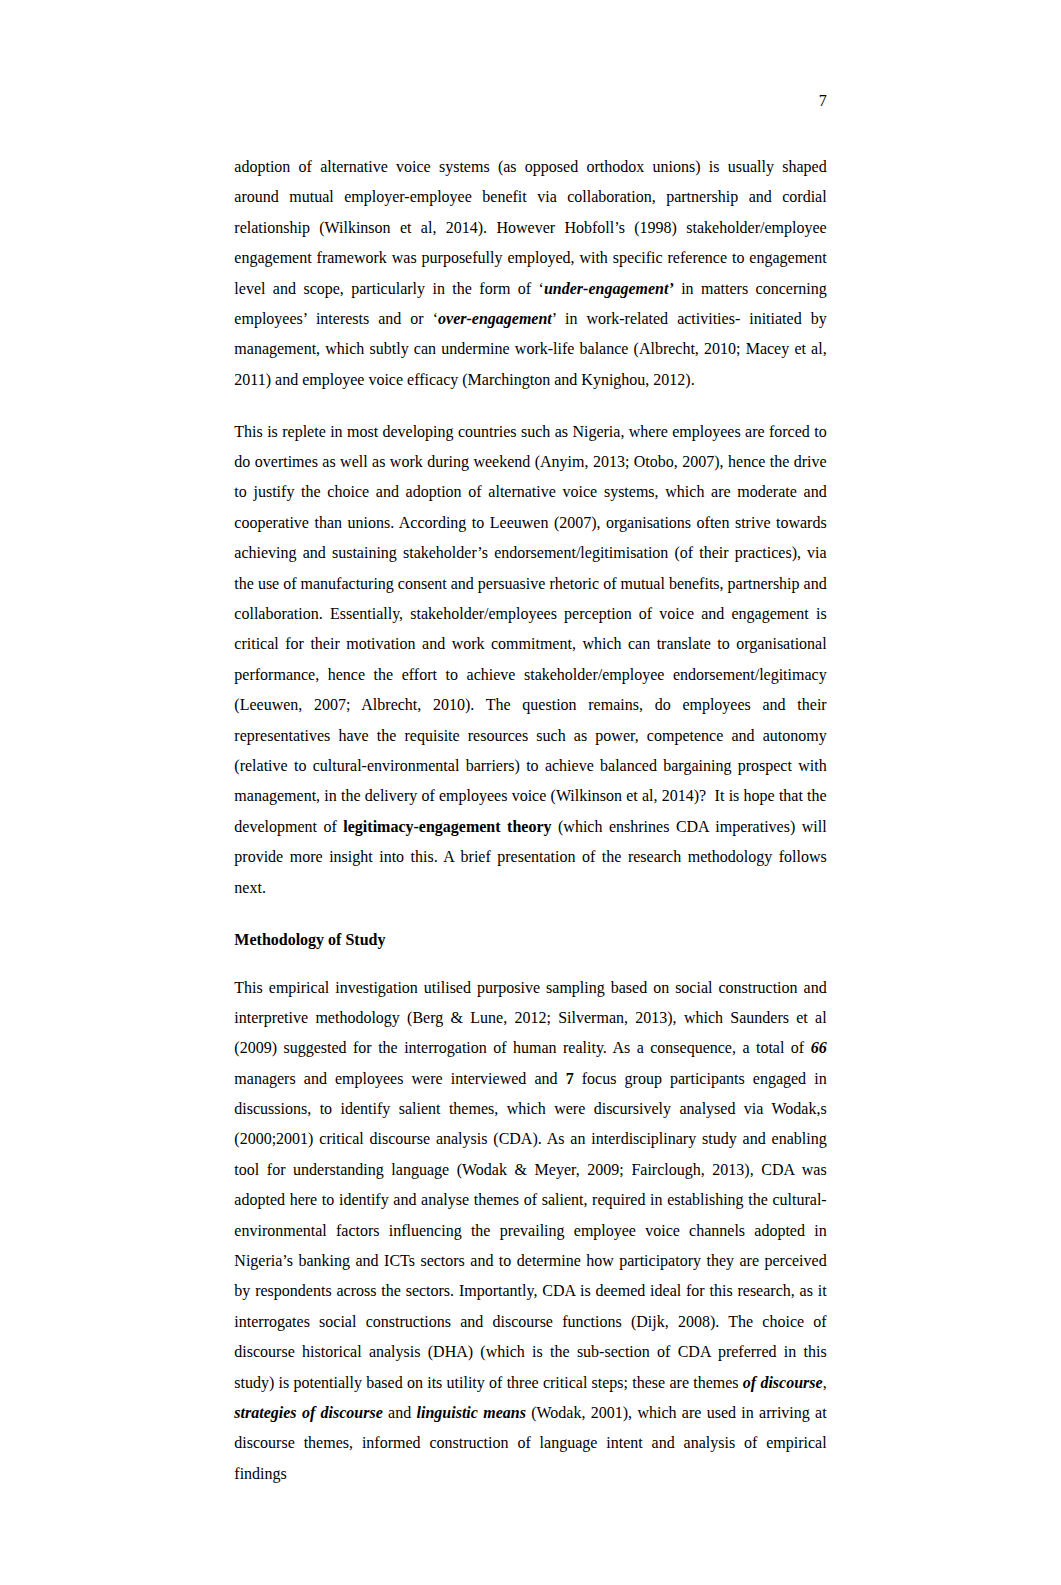7
adoption of alternative voice systems (as opposed orthodox unions) is usually shaped around mutual employer-employee benefit via collaboration, partnership and cordial relationship (Wilkinson et al, 2014). However Hobfoll’s (1998) stakeholder/employee engagement framework was purposefully employed, with specific reference to engagement level and scope, particularly in the form of ‘under-engagement’ in matters concerning employees’ interests and or ‘over-engagement’ in work-related activities- initiated by management, which subtly can undermine work-life balance (Albrecht, 2010; Macey et al, 2011) and employee voice efficacy (Marchington and Kynighou, 2012).
This is replete in most developing countries such as Nigeria, where employees are forced to do overtimes as well as work during weekend (Anyim, 2013; Otobo, 2007), hence the drive to justify the choice and adoption of alternative voice systems, which are moderate and cooperative than unions. According to Leeuwen (2007), organisations often strive towards achieving and sustaining stakeholder’s endorsement/legitimisation (of their practices), via the use of manufacturing consent and persuasive rhetoric of mutual benefits, partnership and collaboration. Essentially, stakeholder/employees perception of voice and engagement is critical for their motivation and work commitment, which can translate to organisational performance, hence the effort to achieve stakeholder/employee endorsement/legitimacy (Leeuwen, 2007; Albrecht, 2010). The question remains, do employees and their representatives have the requisite resources such as power, competence and autonomy (relative to cultural-environmental barriers) to achieve balanced bargaining prospect with management, in the delivery of employees voice (Wilkinson et al, 2014)? It is hope that the development of legitimacy-engagement theory (which enshrines CDA imperatives) will provide more insight into this. A brief presentation of the research methodology follows next.
Methodology of Study
This empirical investigation utilised purposive sampling based on social construction and interpretive methodology (Berg & Lune, 2012; Silverman, 2013), which Saunders et al (2009) suggested for the interrogation of human reality. As a consequence, a total of 66 managers and employees were interviewed and 7 focus group participants engaged in discussions, to identify salient themes, which were discursively analysed via Wodak,s (2000;2001) critical discourse analysis (CDA). As an interdisciplinary study and enabling tool for understanding language (Wodak & Meyer, 2009; Fairclough, 2013), CDA was adopted here to identify and analyse themes of salient, required in establishing the cultural-environmental factors influencing the prevailing employee voice channels adopted in Nigeria’s banking and ICTs sectors and to determine how participatory they are perceived by respondents across the sectors. Importantly, CDA is deemed ideal for this research, as it interrogates social constructions and discourse functions (Dijk, 2008). The choice of discourse historical analysis (DHA) (which is the sub-section of CDA preferred in this study) is potentially based on its utility of three critical steps; these are themes of discourse, strategies of discourse and linguistic means (Wodak, 2001), which are used in arriving at discourse themes, informed construction of language intent and analysis of empirical findings